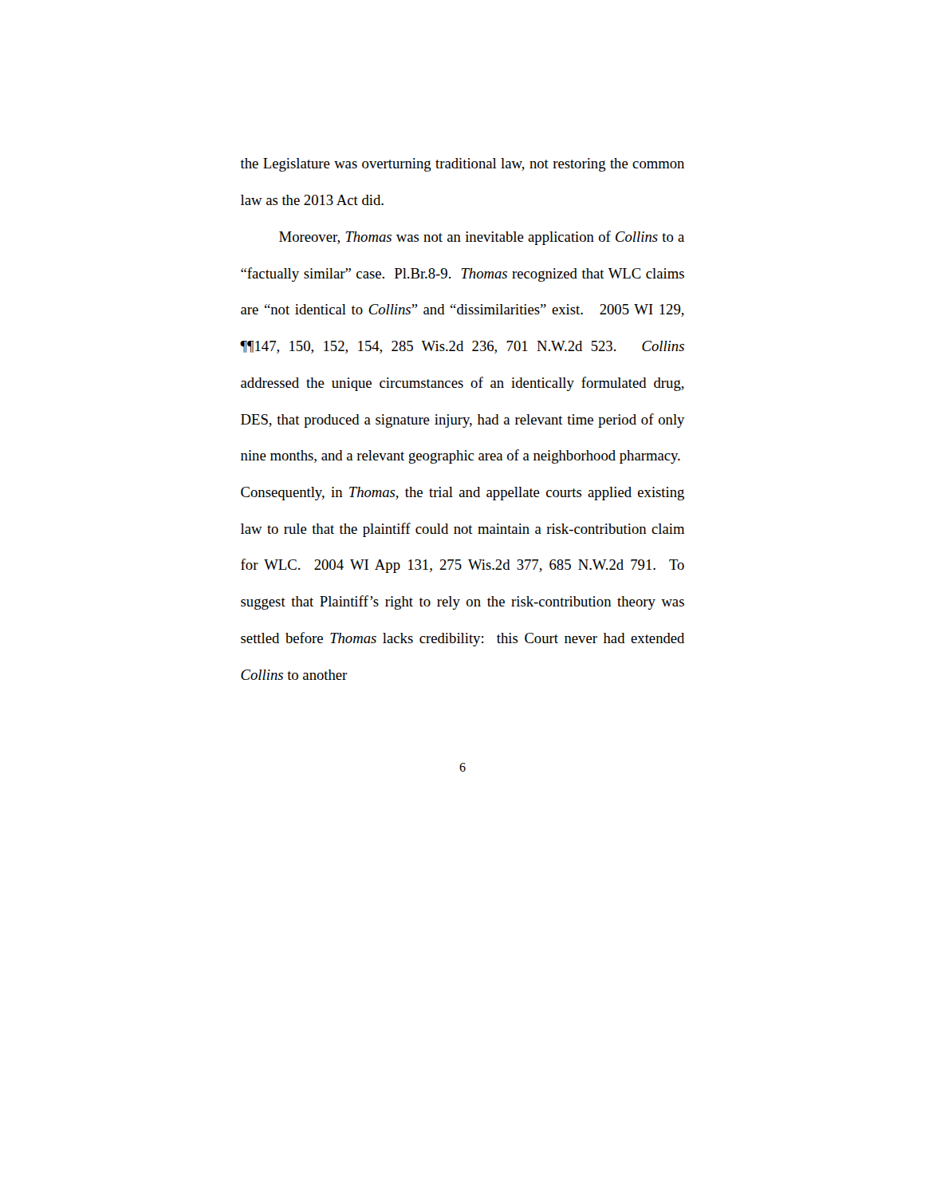the Legislature was overturning traditional law, not restoring the common law as the 2013 Act did.
Moreover, Thomas was not an inevitable application of Collins to a “factually similar” case. Pl.Br.8-9. Thomas recognized that WLC claims are “not identical to Collins” and “dissimilarities” exist. 2005 WI 129, ¶¶147, 150, 152, 154, 285 Wis.2d 236, 701 N.W.2d 523. Collins addressed the unique circumstances of an identically formulated drug, DES, that produced a signature injury, had a relevant time period of only nine months, and a relevant geographic area of a neighborhood pharmacy. Consequently, in Thomas, the trial and appellate courts applied existing law to rule that the plaintiff could not maintain a risk-contribution claim for WLC. 2004 WI App 131, 275 Wis.2d 377, 685 N.W.2d 791. To suggest that Plaintiff’s right to rely on the risk-contribution theory was settled before Thomas lacks credibility: this Court never had extended Collins to another
6